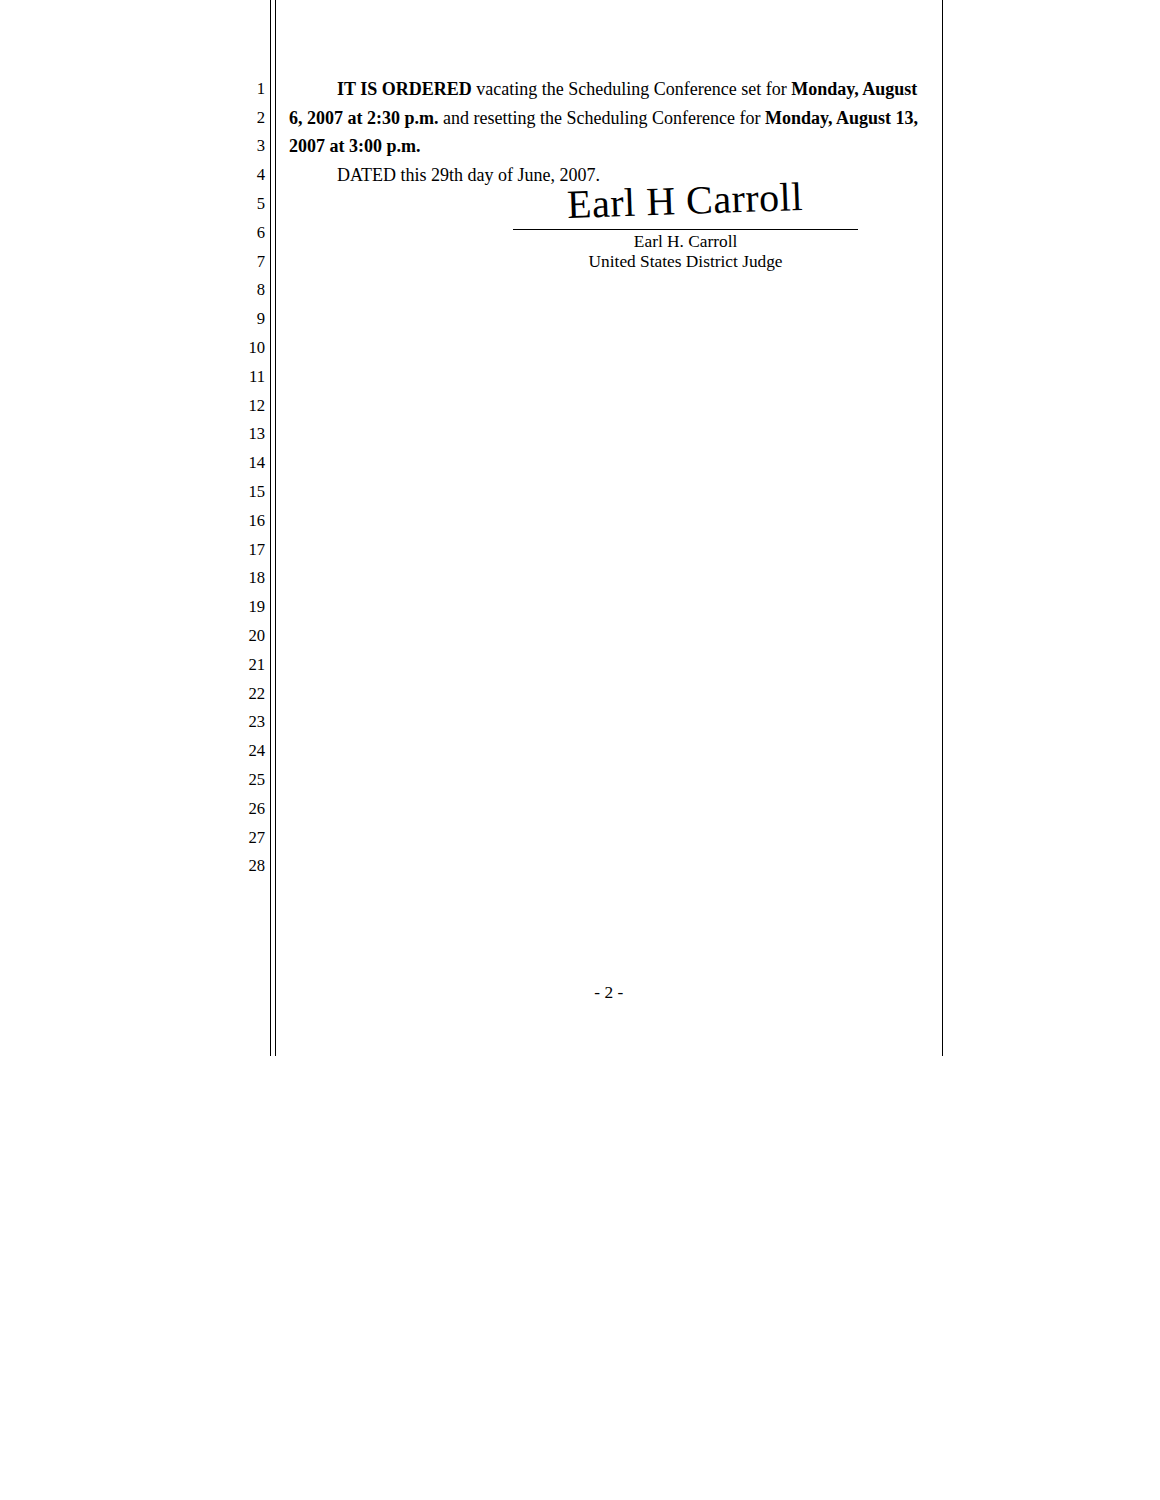1
2
3
4
5
6
7
8
9
10
11
12
13
14
15
16
17
18
19
20
21
22
23
24
25
26
27
28
IT IS ORDERED vacating the Scheduling Conference set for Monday, August 6, 2007 at 2:30 p.m. and resetting the Scheduling Conference for Monday, August 13, 2007 at 3:00 p.m.
DATED this 29th day of June, 2007.
Earl H Carroll
Earl H. Carroll
United States District Judge
- 2 -